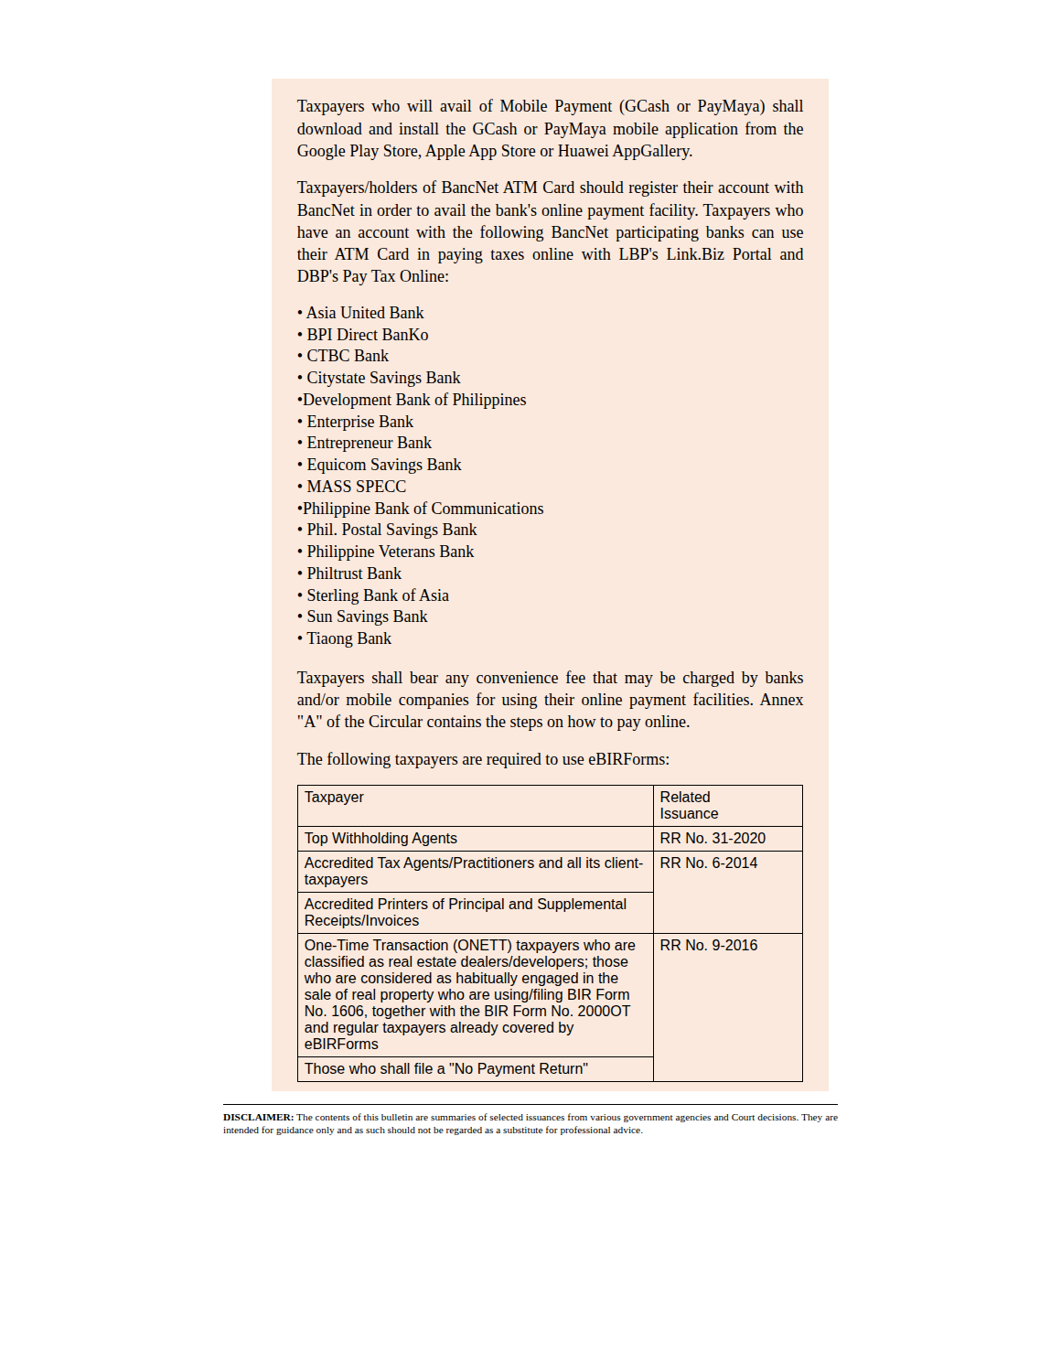Taxpayers who will avail of Mobile Payment (GCash or PayMaya) shall download and install the GCash or PayMaya mobile application from the Google Play Store, Apple App Store or Huawei AppGallery.
Taxpayers/holders of BancNet ATM Card should register their account with BancNet in order to avail the bank's online payment facility. Taxpayers who have an account with the following BancNet participating banks can use their ATM Card in paying taxes online with LBP's Link.Biz Portal and DBP's Pay Tax Online:
• Asia United Bank
• BPI Direct BanKo
• CTBC Bank
• Citystate Savings Bank
•Development Bank of Philippines
• Enterprise Bank
• Entrepreneur Bank
• Equicom Savings Bank
• MASS SPECC
•Philippine Bank of Communications
• Phil. Postal Savings Bank
• Philippine Veterans Bank
• Philtrust Bank
• Sterling Bank of Asia
• Sun Savings Bank
• Tiaong Bank
Taxpayers shall bear any convenience fee that may be charged by banks and/or mobile companies for using their online payment facilities. Annex "A" of the Circular contains the steps on how to pay online.
The following taxpayers are required to use eBIRForms:
| Taxpayer | Related Issuance |
| Top Withholding Agents | RR No. 31-2020 |
| Accredited Tax Agents/Practitioners and all its client-taxpayers | RR No. 6-2014 |
| Accredited Printers of Principal and Supplemental Receipts/Invoices |
| One-Time Transaction (ONETT) taxpayers who are classified as real estate dealers/developers; those who are considered as habitually engaged in the sale of real property who are using/filing BIR Form No. 1606, together with the BIR Form No. 2000OT and regular taxpayers already covered by eBIRForms | RR No. 9-2016 |
| Those who shall file a "No Payment Return" |
DISCLAIMER: The contents of this bulletin are summaries of selected issuances from various government agencies and Court decisions. They are intended for guidance only and as such should not be regarded as a substitute for professional advice.